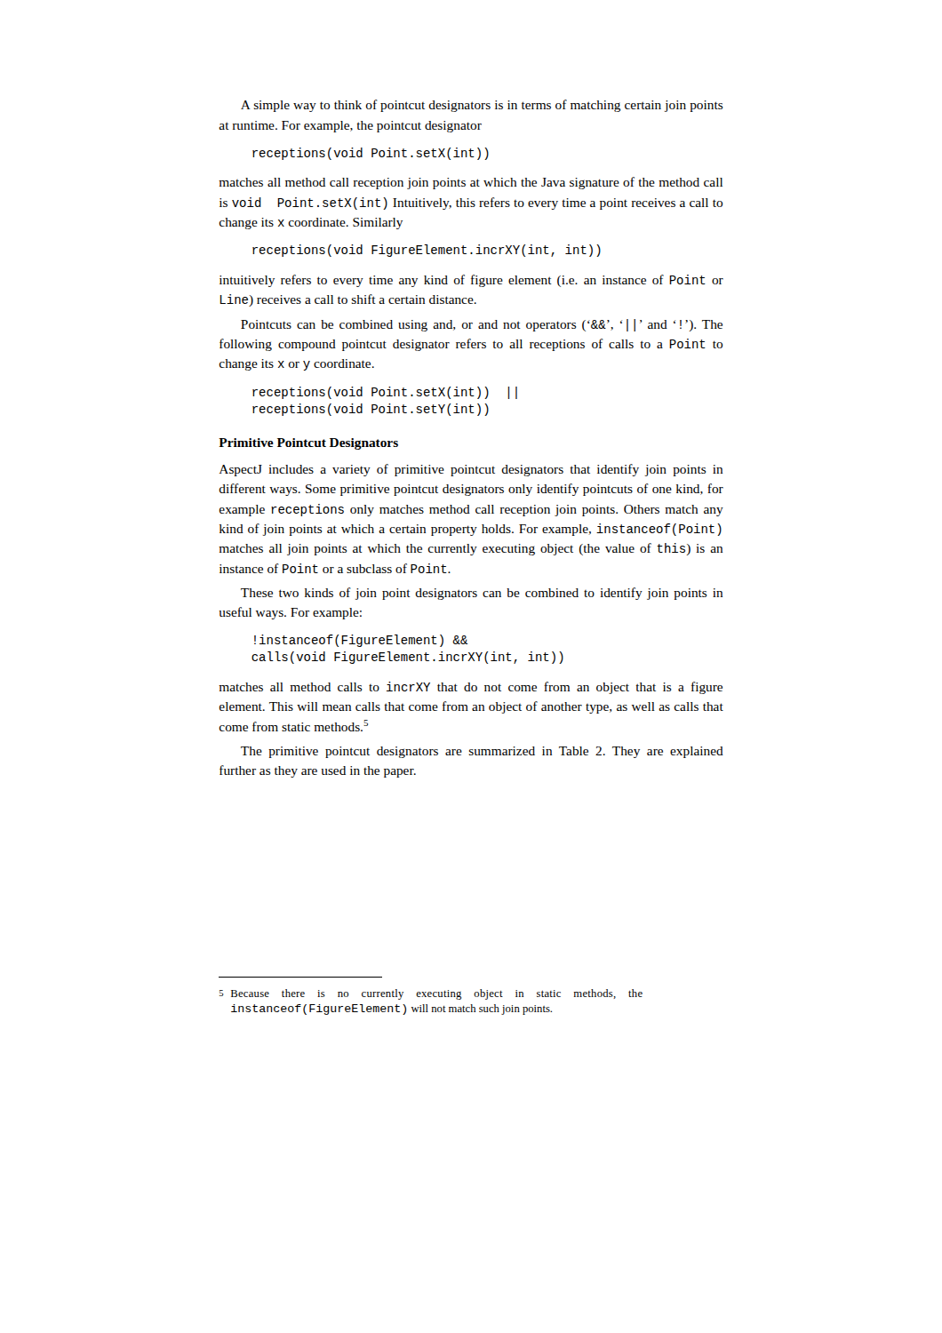A simple way to think of pointcut designators is in terms of matching certain join points at runtime. For example, the pointcut designator
receptions(void Point.setX(int))
matches all method call reception join points at which the Java signature of the method call is void Point.setX(int) Intuitively, this refers to every time a point receives a call to change its x coordinate. Similarly
receptions(void FigureElement.incrXY(int, int))
intuitively refers to every time any kind of figure element (i.e. an instance of Point or Line) receives a call to shift a certain distance.
Pointcuts can be combined using and, or and not operators (‘&&’, ‘||’ and ‘!’). The following compound pointcut designator refers to all receptions of calls to a Point to change its x or y coordinate.
receptions(void Point.setX(int))  ||
receptions(void Point.setY(int))
Primitive Pointcut Designators
AspectJ includes a variety of primitive pointcut designators that identify join points in different ways. Some primitive pointcut designators only identify pointcuts of one kind, for example receptions only matches method call reception join points. Others match any kind of join points at which a certain property holds. For example, instanceof(Point) matches all join points at which the currently executing object (the value of this) is an instance of Point or a subclass of Point.
These two kinds of join point designators can be combined to identify join points in useful ways. For example:
!instanceof(FigureElement) &&
calls(void FigureElement.incrXY(int, int))
matches all method calls to incrXY that do not come from an object that is a figure element. This will mean calls that come from an object of another type, as well as calls that come from static methods.5
The primitive pointcut designators are summarized in Table 2. They are explained further as they are used in the paper.
5
Because there is no currently executing object in static methods, the
instanceof(FigureElement) will not match such join points.